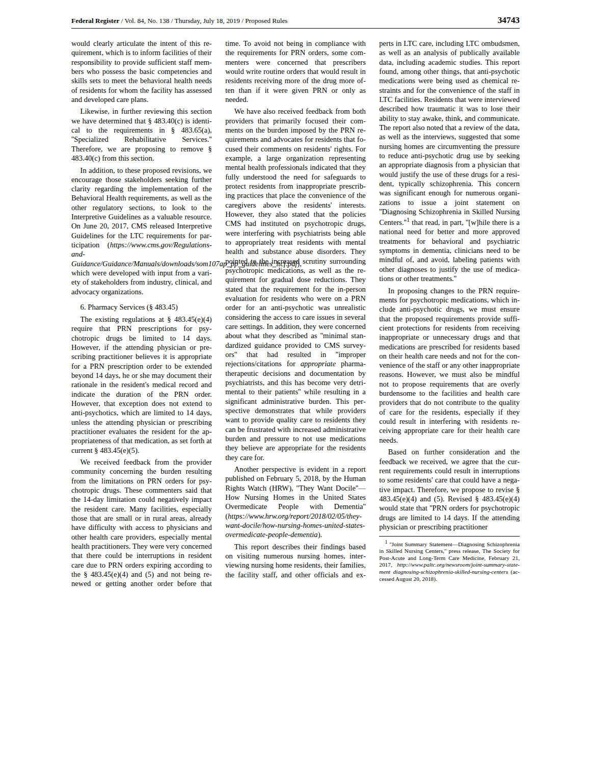Federal Register / Vol. 84, No. 138 / Thursday, July 18, 2019 / Proposed Rules
34743
would clearly articulate the intent of this requirement, which is to inform facilities of their responsibility to provide sufficient staff members who possess the basic competencies and skills sets to meet the behavioral health needs of residents for whom the facility has assessed and developed care plans.
Likewise, in further reviewing this section we have determined that § 483.40(c) is identical to the requirements in § 483.65(a), ''Specialized Rehabilitative Services.'' Therefore, we are proposing to remove § 483.40(c) from this section.
In addition, to these proposed revisions, we encourage those stakeholders seeking further clarity regarding the implementation of the Behavioral Health requirements, as well as the other regulatory sections, to look to the Interpretive Guidelines as a valuable resource. On June 20, 2017, CMS released Interpretive Guidelines for the LTC requirements for participation (https://www.cms.gov/Regulations-and-Guidance/Guidance/Manuals/downloads/som107ap_pp_guidelines_ltcf.pdf), which were developed with input from a variety of stakeholders from industry, clinical, and advocacy organizations.
6. Pharmacy Services (§ 483.45)
The existing regulations at § 483.45(e)(4) require that PRN prescriptions for psychotropic drugs be limited to 14 days. However, if the attending physician or prescribing practitioner believes it is appropriate for a PRN prescription order to be extended beyond 14 days, he or she may document their rationale in the resident's medical record and indicate the duration of the PRN order. However, that exception does not extend to anti-psychotics, which are limited to 14 days, unless the attending physician or prescribing practitioner evaluates the resident for the appropriateness of that medication, as set forth at current § 483.45(e)(5).
We received feedback from the provider community concerning the burden resulting from the limitations on PRN orders for psychotropic drugs. These commenters said that the 14-day limitation could negatively impact the resident care. Many facilities, especially those that are small or in rural areas, already have difficulty with access to physicians and other health care providers, especially mental health practitioners. They were very concerned that there could be interruptions in resident care due to PRN orders expiring according to the § 483.45(e)(4) and (5) and not being renewed or getting another order before that time. To avoid not being in compliance with the requirements for PRN orders, some commenters were concerned that prescribers would write routine orders that would result in residents receiving more of the drug more often than if it were given PRN or only as needed.
We have also received feedback from both providers that primarily focused their comments on the burden imposed by the PRN requirements and advocates for residents that focused their comments on residents' rights. For example, a large organization representing mental health professionals indicated that they fully understood the need for safeguards to protect residents from inappropriate prescribing practices that place the convenience of the caregivers above the residents' interests. However, they also stated that the policies CMS had instituted on psychotropic drugs, were interfering with psychiatrists being able to appropriately treat residents with mental health and substance abuse disorders. They pointed to the increased scrutiny surrounding psychotropic medications, as well as the requirement for gradual dose reductions. They stated that the requirement for the in-person evaluation for residents who were on a PRN order for an anti-psychotic was unrealistic considering the access to care issues in several care settings. In addition, they were concerned about what they described as ''minimal standardized guidance provided to CMS surveyors'' that had resulted in ''improper rejections/citations for appropriate pharma-therapeutic decisions and documentation by psychiatrists, and this has become very detrimental to their patients'' while resulting in a significant administrative burden. This perspective demonstrates that while providers want to provide quality care to residents they can be frustrated with increased administrative burden and pressure to not use medications they believe are appropriate for the residents they care for.
Another perspective is evident in a report published on February 5, 2018, by the Human Rights Watch (HRW), ''They Want Docile''—How Nursing Homes in the United States Overmedicate People with Dementia'' (https://www.hrw.org/report/2018/02/05/they-want-docile/how-nursing-homes-united-states-overmedicate-people-dementia).
This report describes their findings based on visiting numerous nursing homes, interviewing nursing home residents, their families, the facility staff, and other officials and experts in LTC care, including LTC ombudsmen, as well as an analysis of publically available data, including academic studies. This report found, among other things, that anti-psychotic medications were being used as chemical restraints and for the convenience of the staff in LTC facilities. Residents that were interviewed described how traumatic it was to lose their ability to stay awake, think, and communicate. The report also noted that a review of the data, as well as the interviews, suggested that some nursing homes are circumventing the pressure to reduce anti-psychotic drug use by seeking an appropriate diagnosis from a physician that would justify the use of these drugs for a resident, typically schizophrenia. This concern was significant enough for numerous organizations to issue a joint statement on ''Diagnosing Schizophrenia in Skilled Nursing Centers.''1 that read, in part, ''[w]hile there is a national need for better and more approved treatments for behavioral and psychiatric symptoms in dementia, clinicians need to be mindful of, and avoid, labeling patients with other diagnoses to justify the use of medications or other treatments.''
In proposing changes to the PRN requirements for psychotropic medications, which include anti-psychotic drugs, we must ensure that the proposed requirements provide sufficient protections for residents from receiving inappropriate or unnecessary drugs and that medications are prescribed for residents based on their health care needs and not for the convenience of the staff or any other inappropriate reasons. However, we must also be mindful not to propose requirements that are overly burdensome to the facilities and health care providers that do not contribute to the quality of care for the residents, especially if they could result in interfering with residents receiving appropriate care for their health care needs.
Based on further consideration and the feedback we received, we agree that the current requirements could result in interruptions to some residents' care that could have a negative impact. Therefore, we propose to revise § 483.45(e)(4) and (5). Revised § 483.45(e)(4) would state that ''PRN orders for psychotropic drugs are limited to 14 days. If the attending physician or prescribing practitioner
1 ''Joint Summary Statement—Diagnosing Schizophrenia in Skilled Nursing Centers,'' press release, The Society for Post-Acute and Long-Term Care Medicine, February 21, 2017, http://www.paltc.org/newsroom/joint-summary-statement diagnosing-schizophrenia-skilled-nursing-centers (accessed August 20, 2018).